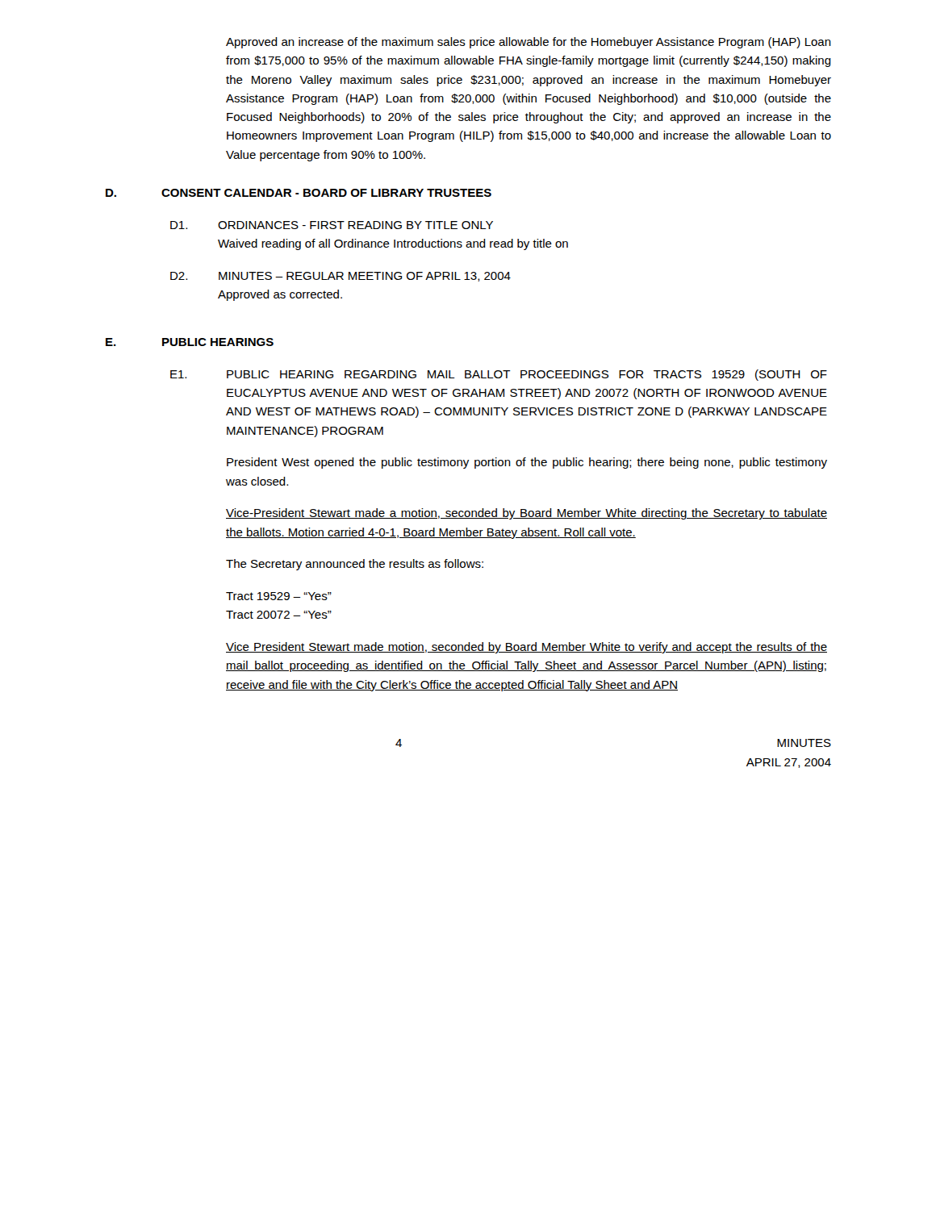Approved an increase of the maximum sales price allowable for the Homebuyer Assistance Program (HAP) Loan from $175,000 to 95% of the maximum allowable FHA single-family mortgage limit (currently $244,150) making the Moreno Valley maximum sales price $231,000; approved an increase in the maximum Homebuyer Assistance Program (HAP) Loan from $20,000 (within Focused Neighborhood) and $10,000 (outside the Focused Neighborhoods) to 20% of the sales price throughout the City; and approved an increase in the Homeowners Improvement Loan Program (HILP) from $15,000 to $40,000 and increase the allowable Loan to Value percentage from 90% to 100%.
D. CONSENT CALENDAR - BOARD OF LIBRARY TRUSTEES
D1. ORDINANCES - FIRST READING BY TITLE ONLY Waived reading of all Ordinance Introductions and read by title on
D2. MINUTES – REGULAR MEETING OF APRIL 13, 2004 Approved as corrected.
E. PUBLIC HEARINGS
E1.
PUBLIC HEARING REGARDING MAIL BALLOT PROCEEDINGS FOR TRACTS 19529 (SOUTH OF EUCALYPTUS AVENUE AND WEST OF GRAHAM STREET) AND 20072 (NORTH OF IRONWOOD AVENUE AND WEST OF MATHEWS ROAD) – COMMUNITY SERVICES DISTRICT ZONE D (PARKWAY LANDSCAPE MAINTENANCE) PROGRAM
President West opened the public testimony portion of the public hearing; there being none, public testimony was closed.
Vice-President Stewart made a motion, seconded by Board Member White directing the Secretary to tabulate the ballots. Motion carried 4-0-1, Board Member Batey absent. Roll call vote.
The Secretary announced the results as follows:
Tract 19529 – “Yes”
Tract 20072 – “Yes”
Vice President Stewart made motion, seconded by Board Member White to verify and accept the results of the mail ballot proceeding as identified on the Official Tally Sheet and Assessor Parcel Number (APN) listing; receive and file with the City Clerk’s Office the accepted Official Tally Sheet and APN
4
MINUTES
APRIL 27, 2004